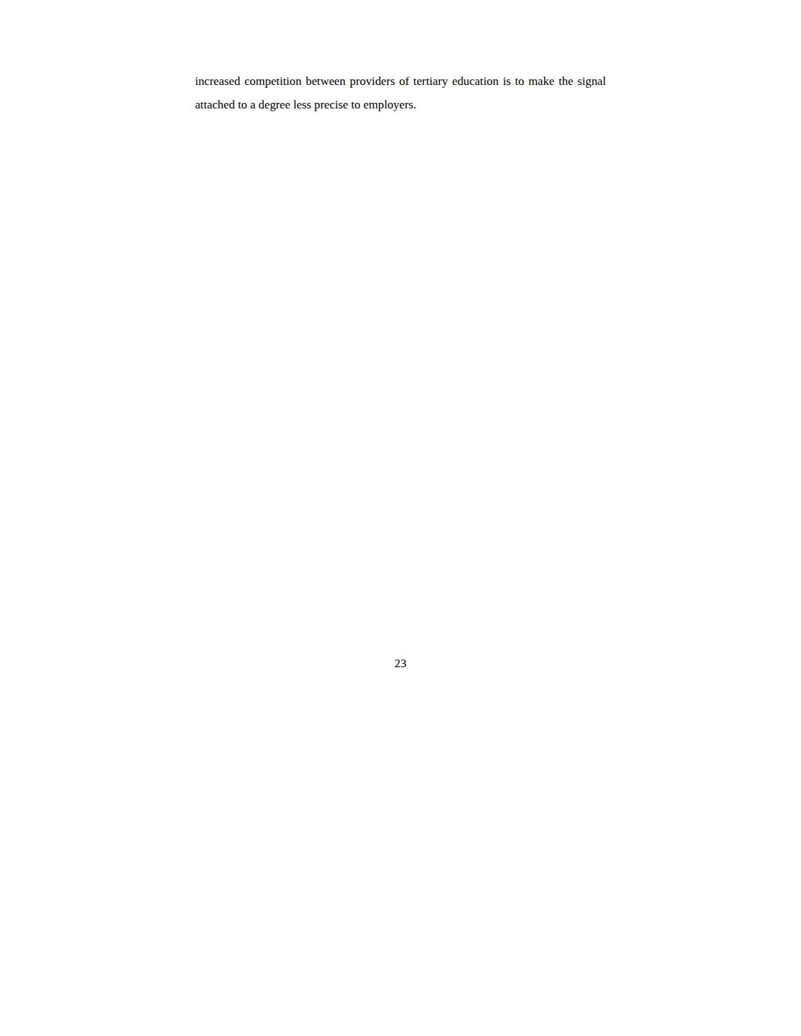increased competition between providers of tertiary education is to make the signal attached to a degree less precise to employers.
23